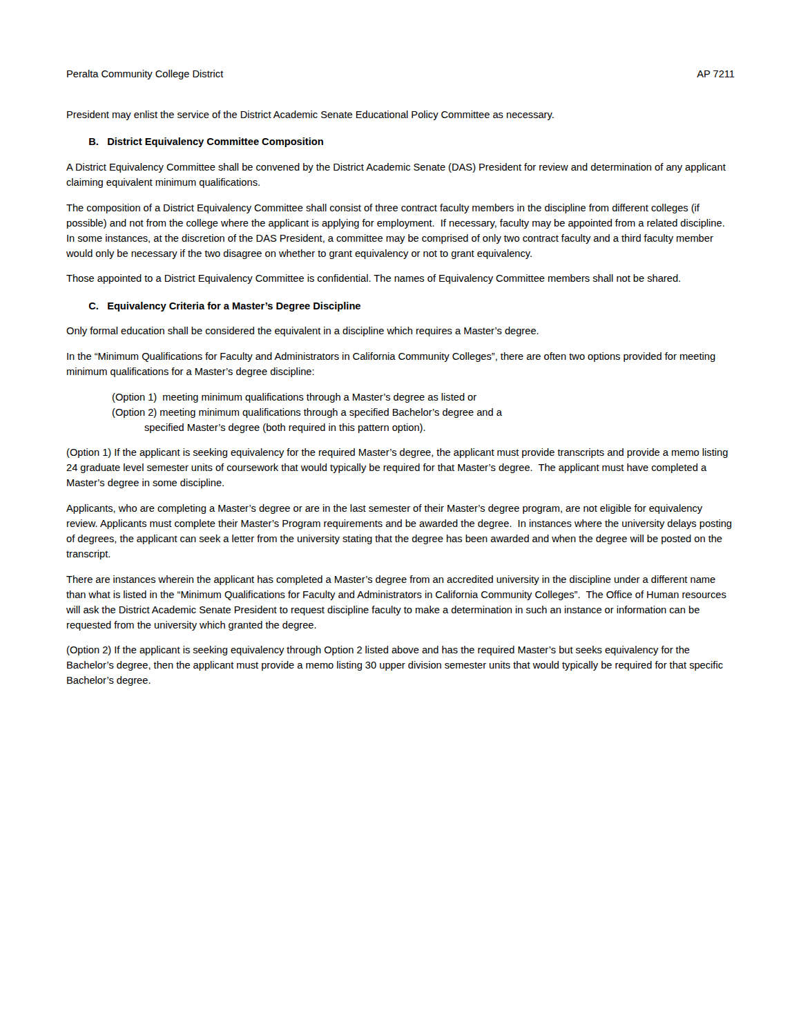Peralta Community College District
AP 7211
President may enlist the service of the District Academic Senate Educational Policy Committee as necessary.
B. District Equivalency Committee Composition
A District Equivalency Committee shall be convened by the District Academic Senate (DAS) President for review and determination of any applicant claiming equivalent minimum qualifications.
The composition of a District Equivalency Committee shall consist of three contract faculty members in the discipline from different colleges (if possible) and not from the college where the applicant is applying for employment. If necessary, faculty may be appointed from a related discipline. In some instances, at the discretion of the DAS President, a committee may be comprised of only two contract faculty and a third faculty member would only be necessary if the two disagree on whether to grant equivalency or not to grant equivalency.
Those appointed to a District Equivalency Committee is confidential. The names of Equivalency Committee members shall not be shared.
C. Equivalency Criteria for a Master’s Degree Discipline
Only formal education shall be considered the equivalent in a discipline which requires a Master’s degree.
In the “Minimum Qualifications for Faculty and Administrators in California Community Colleges”, there are often two options provided for meeting minimum qualifications for a Master’s degree discipline:
(Option 1) meeting minimum qualifications through a Master’s degree as listed or
(Option 2) meeting minimum qualifications through a specified Bachelor’s degree and a
specified Master’s degree (both required in this pattern option).
(Option 1) If the applicant is seeking equivalency for the required Master’s degree, the applicant must provide transcripts and provide a memo listing 24 graduate level semester units of coursework that would typically be required for that Master’s degree. The applicant must have completed a Master’s degree in some discipline.
Applicants, who are completing a Master’s degree or are in the last semester of their Master’s degree program, are not eligible for equivalency review. Applicants must complete their Master’s Program requirements and be awarded the degree. In instances where the university delays posting of degrees, the applicant can seek a letter from the university stating that the degree has been awarded and when the degree will be posted on the transcript.
There are instances wherein the applicant has completed a Master’s degree from an accredited university in the discipline under a different name than what is listed in the “Minimum Qualifications for Faculty and Administrators in California Community Colleges”. The Office of Human resources will ask the District Academic Senate President to request discipline faculty to make a determination in such an instance or information can be requested from the university which granted the degree.
(Option 2) If the applicant is seeking equivalency through Option 2 listed above and has the required Master’s but seeks equivalency for the Bachelor’s degree, then the applicant must provide a memo listing 30 upper division semester units that would typically be required for that specific Bachelor’s degree.